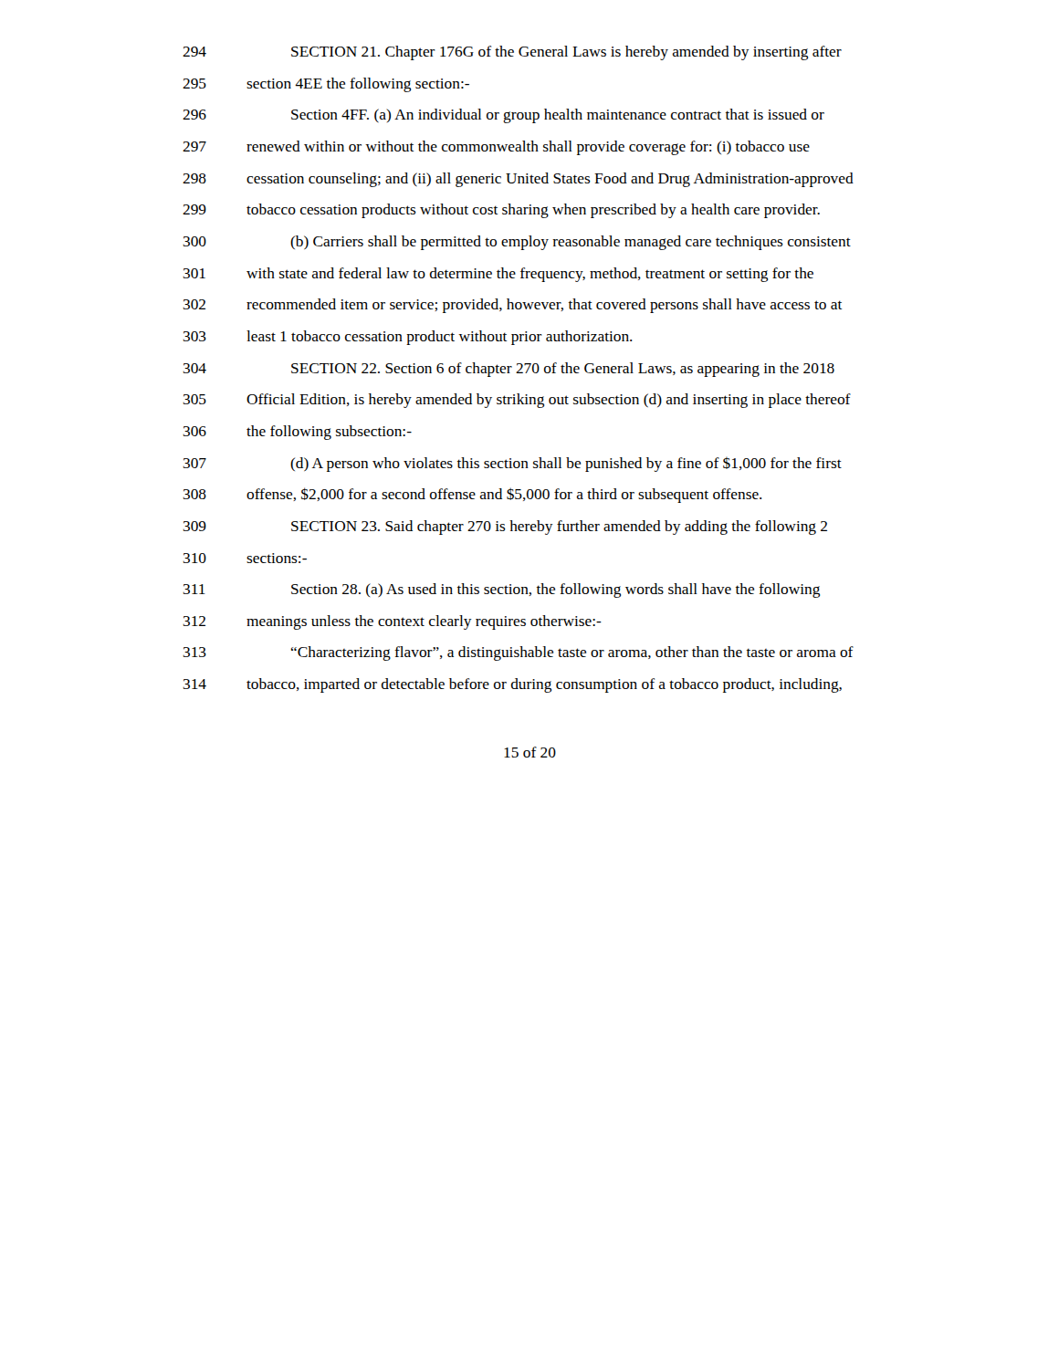294
SECTION 21. Chapter 176G of the General Laws is hereby amended by inserting after
295
section 4EE the following section:-
296
Section 4FF. (a) An individual or group health maintenance contract that is issued or
297
renewed within or without the commonwealth shall provide coverage for: (i) tobacco use
298
cessation counseling; and (ii) all generic United States Food and Drug Administration-approved
299
tobacco cessation products without cost sharing when prescribed by a health care provider.
300
(b) Carriers shall be permitted to employ reasonable managed care techniques consistent
301
with state and federal law to determine the frequency, method, treatment or setting for the
302
recommended item or service; provided, however, that covered persons shall have access to at
303
least 1 tobacco cessation product without prior authorization.
304
SECTION 22. Section 6 of chapter 270 of the General Laws, as appearing in the 2018
305
Official Edition, is hereby amended by striking out subsection (d) and inserting in place thereof
306
the following subsection:-
307
(d) A person who violates this section shall be punished by a fine of $1,000 for the first
308
offense, $2,000 for a second offense and $5,000 for a third or subsequent offense.
309
SECTION 23. Said chapter 270 is hereby further amended by adding the following 2
310
sections:-
311
Section 28. (a) As used in this section, the following words shall have the following
312
meanings unless the context clearly requires otherwise:-
313
“Characterizing flavor”, a distinguishable taste or aroma, other than the taste or aroma of
314
tobacco, imparted or detectable before or during consumption of a tobacco product, including,
15 of 20